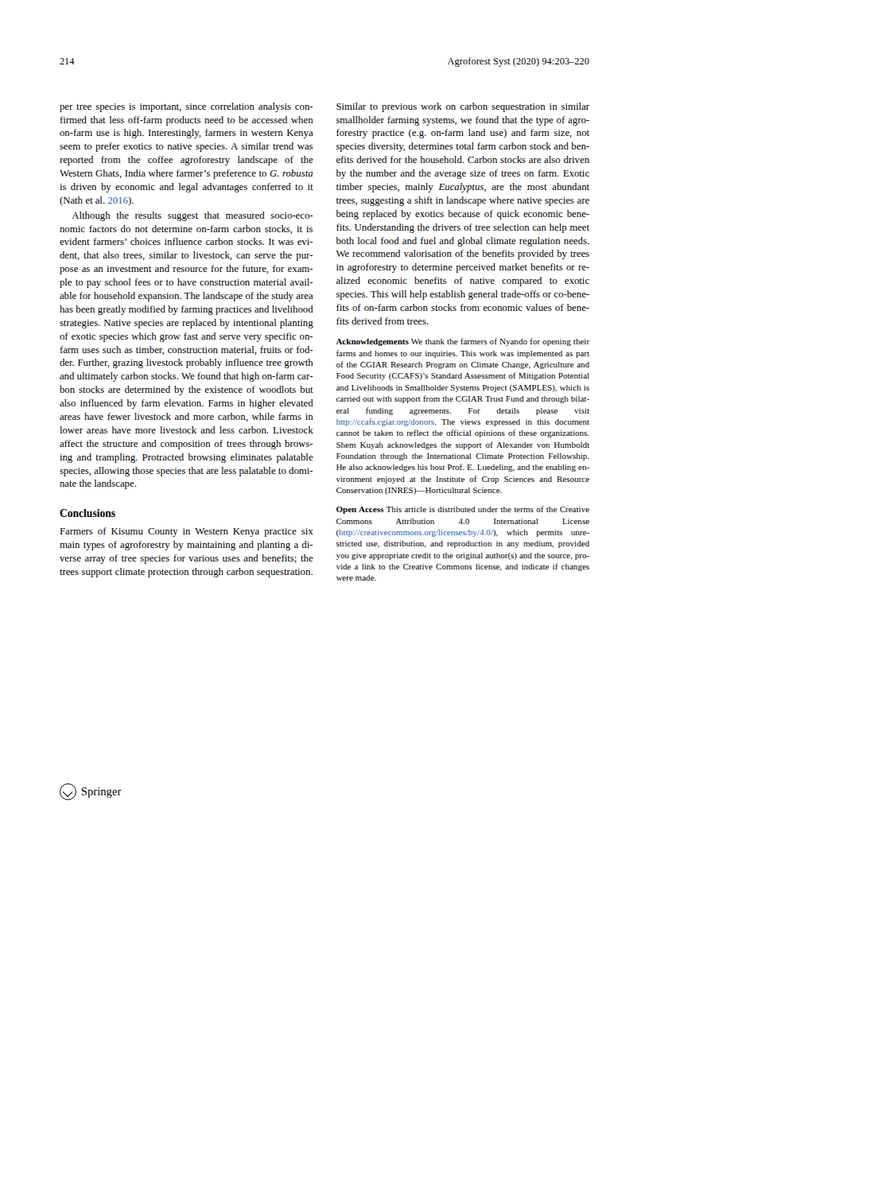214
Agroforest Syst (2020) 94:203–220
per tree species is important, since correlation analysis confirmed that less off-farm products need to be accessed when on-farm use is high. Interestingly, farmers in western Kenya seem to prefer exotics to native species. A similar trend was reported from the coffee agroforestry landscape of the Western Ghats, India where farmer’s preference to G. robusta is driven by economic and legal advantages conferred to it (Nath et al. 2016).
Although the results suggest that measured socio-economic factors do not determine on-farm carbon stocks, it is evident farmers’ choices influence carbon stocks. It was evident, that also trees, similar to livestock, can serve the purpose as an investment and resource for the future, for example to pay school fees or to have construction material available for household expansion. The landscape of the study area has been greatly modified by farming practices and livelihood strategies. Native species are replaced by intentional planting of exotic species which grow fast and serve very specific on-farm uses such as timber, construction material, fruits or fodder. Further, grazing livestock probably influence tree growth and ultimately carbon stocks. We found that high on-farm carbon stocks are determined by the existence of woodlots but also influenced by farm elevation. Farms in higher elevated areas have fewer livestock and more carbon, while farms in lower areas have more livestock and less carbon. Livestock affect the structure and composition of trees through browsing and trampling. Protracted browsing eliminates palatable species, allowing those species that are less palatable to dominate the landscape.
Conclusions
Farmers of Kisumu County in Western Kenya practice six main types of agroforestry by maintaining and planting a diverse array of tree species for various uses and benefits; the trees support climate protection through carbon sequestration. Similar to previous work on carbon sequestration in similar smallholder farming systems, we found that the type of agroforestry practice (e.g. on-farm land use) and farm size, not species diversity, determines total farm carbon stock and benefits derived for the household. Carbon stocks are also driven by the number and the average size of trees on farm. Exotic timber species, mainly Eucalyptus, are the most abundant trees, suggesting a shift in landscape where native species are being replaced by exotics because of quick economic benefits. Understanding the drivers of tree selection can help meet both local food and fuel and global climate regulation needs. We recommend valorisation of the benefits provided by trees in agroforestry to determine perceived market benefits or realized economic benefits of native compared to exotic species. This will help establish general trade-offs or co-benefits of on-farm carbon stocks from economic values of benefits derived from trees.
Acknowledgements We thank the farmers of Nyando for opening their farms and homes to our inquiries. This work was implemented as part of the CGIAR Research Program on Climate Change, Agriculture and Food Security (CCAFS)’s Standard Assessment of Mitigation Potential and Livelihoods in Smallholder Systems Project (SAMPLES), which is carried out with support from the CGIAR Trust Fund and through bilateral funding agreements. For details please visit http://ccafs.cgiar.org/donors. The views expressed in this document cannot be taken to reflect the official opinions of these organizations. Shem Kuyah acknowledges the support of Alexander von Humboldt Foundation through the International Climate Protection Fellowship. He also acknowledges his host Prof. E. Luedeling, and the enabling environment enjoyed at the Institute of Crop Sciences and Resource Conservation (INRES)—Horticultural Science.
Open Access This article is distributed under the terms of the Creative Commons Attribution 4.0 International License (http://creativecommons.org/licenses/by/4.0/), which permits unrestricted use, distribution, and reproduction in any medium, provided you give appropriate credit to the original author(s) and the source, provide a link to the Creative Commons license, and indicate if changes were made.
Springer